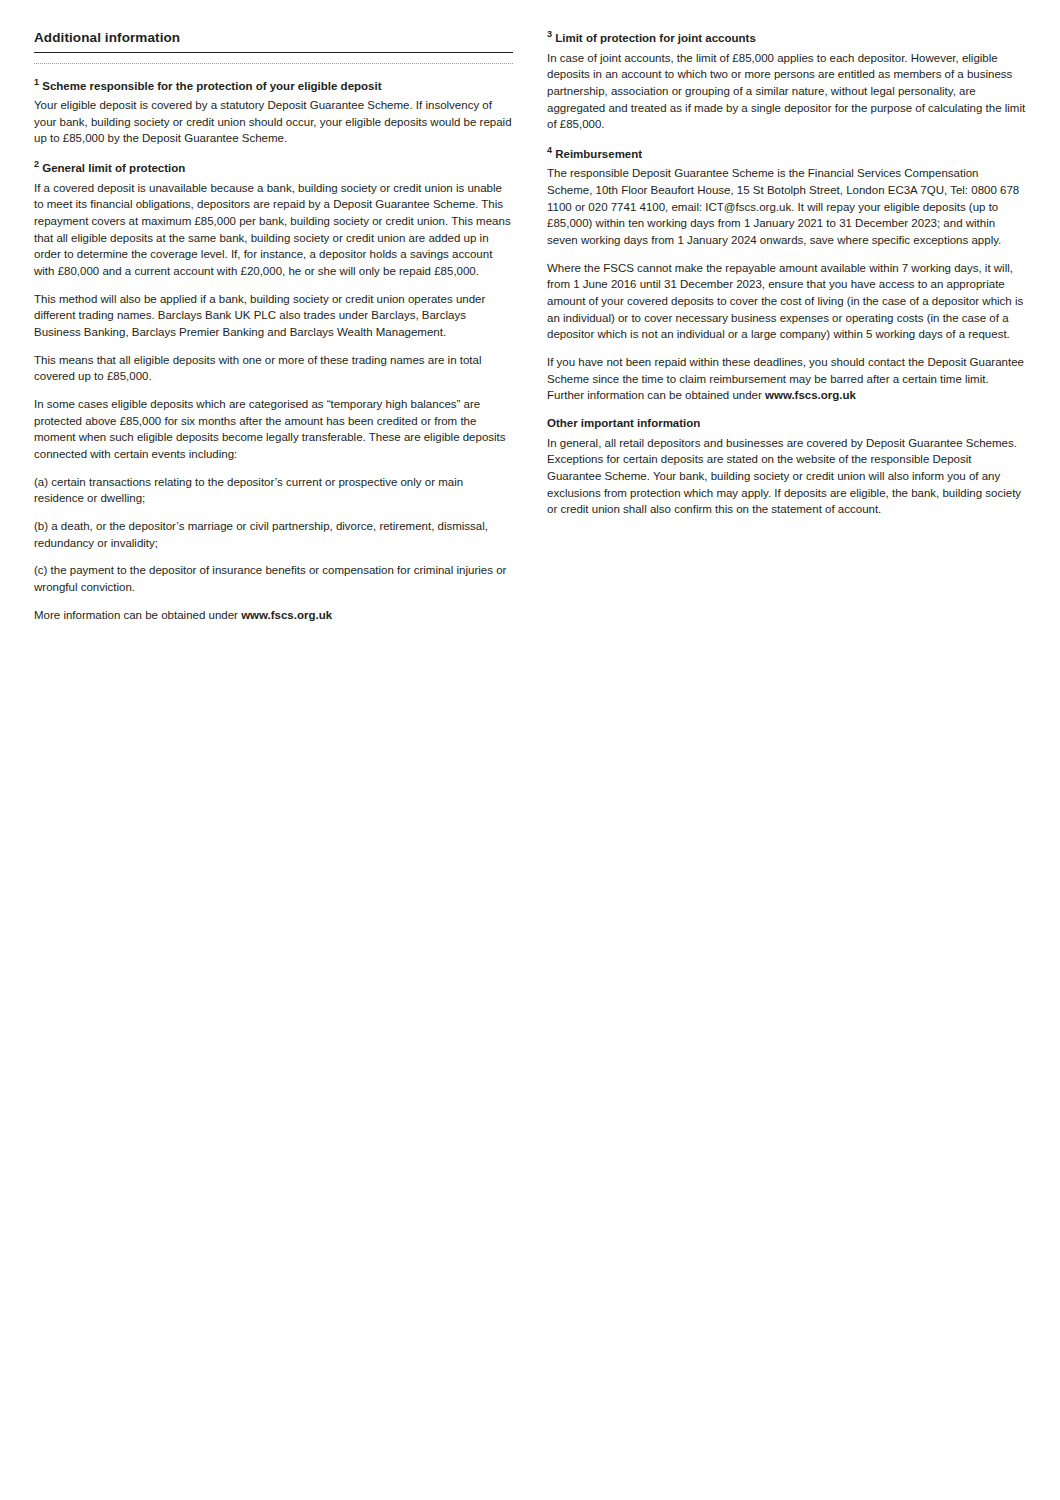Additional information
1 Scheme responsible for the protection of your eligible deposit
Your eligible deposit is covered by a statutory Deposit Guarantee Scheme. If insolvency of your bank, building society or credit union should occur, your eligible deposits would be repaid up to £85,000 by the Deposit Guarantee Scheme.
2 General limit of protection
If a covered deposit is unavailable because a bank, building society or credit union is unable to meet its financial obligations, depositors are repaid by a Deposit Guarantee Scheme. This repayment covers at maximum £85,000 per bank, building society or credit union. This means that all eligible deposits at the same bank, building society or credit union are added up in order to determine the coverage level. If, for instance, a depositor holds a savings account with £80,000 and a current account with £20,000, he or she will only be repaid £85,000.
This method will also be applied if a bank, building society or credit union operates under different trading names. Barclays Bank UK PLC also trades under Barclays, Barclays Business Banking, Barclays Premier Banking and Barclays Wealth Management.
This means that all eligible deposits with one or more of these trading names are in total covered up to £85,000.
In some cases eligible deposits which are categorised as “temporary high balances” are protected above £85,000 for six months after the amount has been credited or from the moment when such eligible deposits become legally transferable. These are eligible deposits connected with certain events including:
(a) certain transactions relating to the depositor’s current or prospective only or main residence or dwelling;
(b) a death, or the depositor’s marriage or civil partnership, divorce, retirement, dismissal, redundancy or invalidity;
(c) the payment to the depositor of insurance benefits or compensation for criminal injuries or wrongful conviction.
More information can be obtained under www.fscs.org.uk
3 Limit of protection for joint accounts
In case of joint accounts, the limit of £85,000 applies to each depositor. However, eligible deposits in an account to which two or more persons are entitled as members of a business partnership, association or grouping of a similar nature, without legal personality, are aggregated and treated as if made by a single depositor for the purpose of calculating the limit of £85,000.
4 Reimbursement
The responsible Deposit Guarantee Scheme is the Financial Services Compensation Scheme, 10th Floor Beaufort House, 15 St Botolph Street, London EC3A 7QU, Tel: 0800 678 1100 or 020 7741 4100, email: ICT@fscs.org.uk. It will repay your eligible deposits (up to £85,000) within ten working days from 1 January 2021 to 31 December 2023; and within seven working days from 1 January 2024 onwards, save where specific exceptions apply.
Where the FSCS cannot make the repayable amount available within 7 working days, it will, from 1 June 2016 until 31 December 2023, ensure that you have access to an appropriate amount of your covered deposits to cover the cost of living (in the case of a depositor which is an individual) or to cover necessary business expenses or operating costs (in the case of a depositor which is not an individual or a large company) within 5 working days of a request.
If you have not been repaid within these deadlines, you should contact the Deposit Guarantee Scheme since the time to claim reimbursement may be barred after a certain time limit. Further information can be obtained under www.fscs.org.uk
Other important information
In general, all retail depositors and businesses are covered by Deposit Guarantee Schemes. Exceptions for certain deposits are stated on the website of the responsible Deposit Guarantee Scheme. Your bank, building society or credit union will also inform you of any exclusions from protection which may apply. If deposits are eligible, the bank, building society or credit union shall also confirm this on the statement of account.